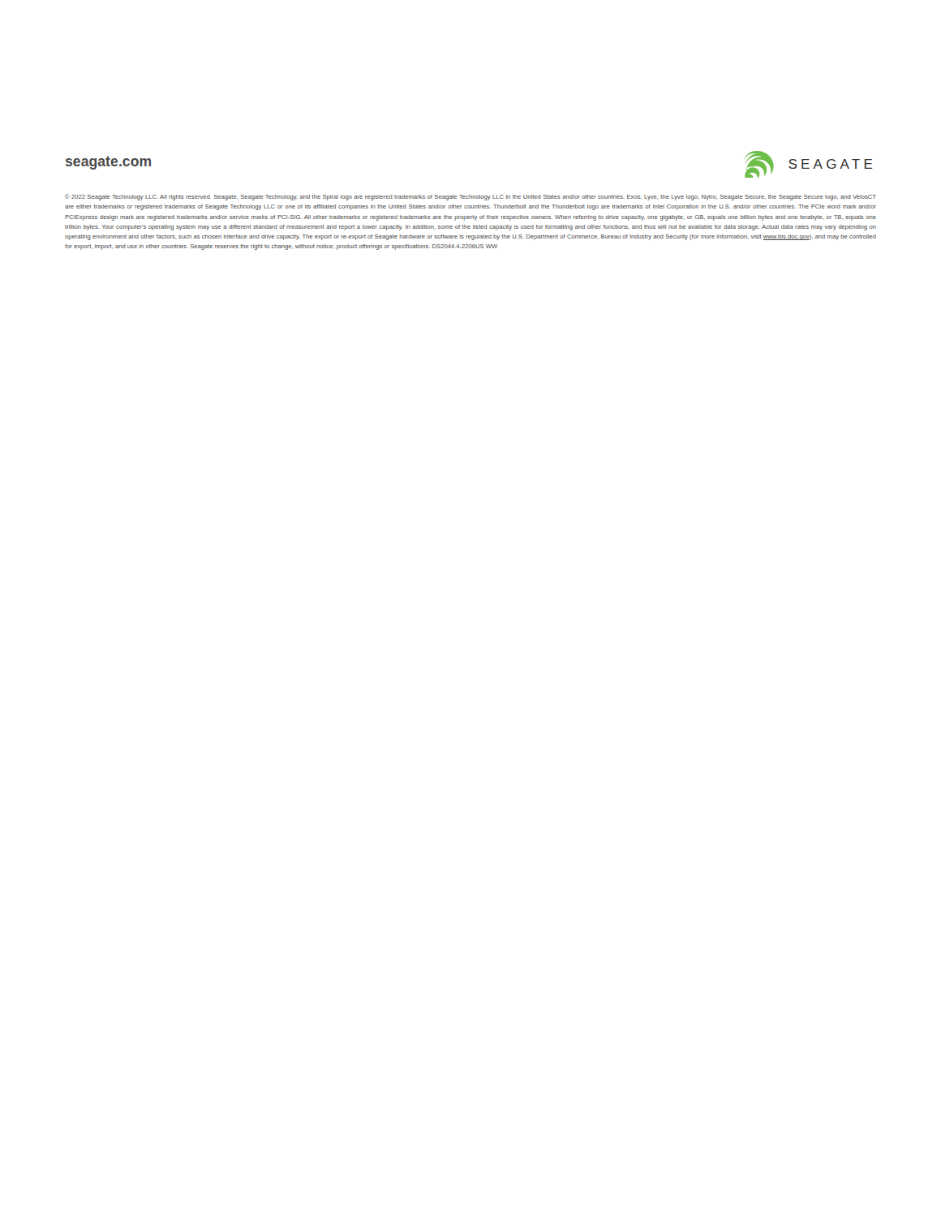seagate.com
SEAGATE
© 2022 Seagate Technology LLC. All rights reserved. Seagate, Seagate Technology, and the Spiral logo are registered trademarks of Seagate Technology LLC in the United States and/or other countries. Exos, Lyve, the Lyve logo, Nytro, Seagate Secure, the Seagate Secure logo, and VelosCT are either trademarks or registered trademarks of Seagate Technology LLC or one of its affiliated companies in the United States and/or other countries. Thunderbolt and the Thunderbolt logo are trademarks of Intel Corporation in the U.S. and/or other countries. The PCIe word mark and/or PCIExpress design mark are registered trademarks and/or service marks of PCI-SIG. All other trademarks or registered trademarks are the property of their respective owners. When referring to drive capacity, one gigabyte, or GB, equals one billion bytes and one terabyte, or TB, equals one trillion bytes. Your computer's operating system may use a different standard of measurement and report a lower capacity. In addition, some of the listed capacity is used for formatting and other functions, and thus will not be available for data storage. Actual data rates may vary depending on operating environment and other factors, such as chosen interface and drive capacity. The export or re-export of Seagate hardware or software is regulated by the U.S. Department of Commerce, Bureau of Industry and Security (for more information, visit www.bis.doc.gov), and may be controlled for export, import, and use in other countries. Seagate reserves the right to change, without notice, product offerings or specifications. DS2044.4-2206US WW